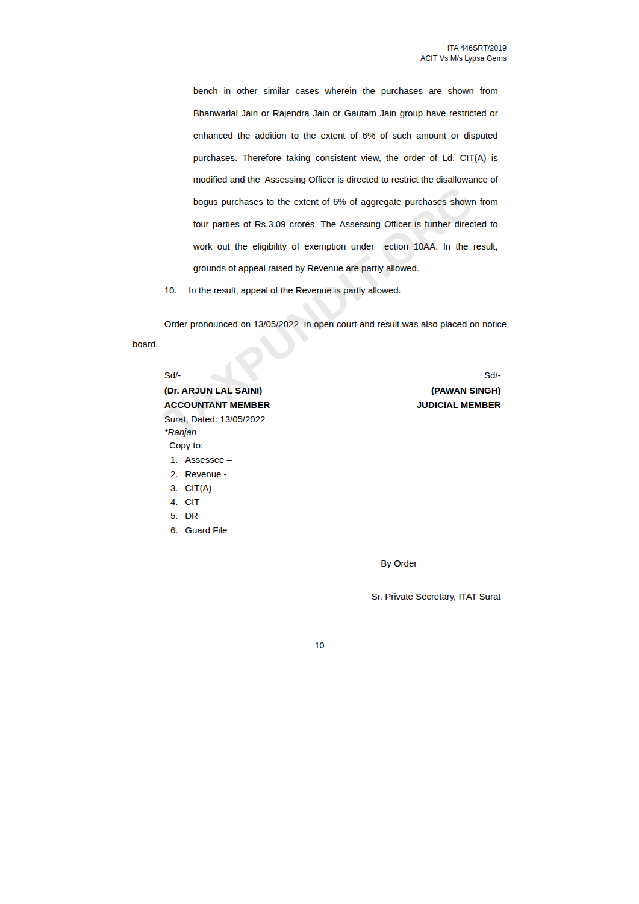TAXPUNDIT.ORG
ITA 446SRT/2019
ACIT Vs M/s Lypsa Gems
bench in other similar cases wherein the purchases are shown from Bhanwarlal Jain or Rajendra Jain or Gautam Jain group have restricted or enhanced the addition to the extent of 6% of such amount or disputed purchases. Therefore taking consistent view, the order of Ld. CIT(A) is modified and the Assessing Officer is directed to restrict the disallowance of bogus purchases to the extent of 6% of aggregate purchases shown from four parties of Rs.3.09 crores. The Assessing Officer is further directed to work out the eligibility of exemption under ection 10AA. In the result, grounds of appeal raised by Revenue are partly allowed.
10. In the result, appeal of the Revenue is partly allowed.
Order pronounced on 13/05/2022 in open court and result was also placed on notice board.
| Sd/- | Sd/- |
| (Dr. ARJUN LAL SAINI) | (PAWAN SINGH) |
| ACCOUNTANT MEMBER | JUDICIAL MEMBER |
Surat, Dated: 13/05/2022
*Ranjan
Copy to:
Assessee –
Revenue -
CIT(A)
CIT
DR
Guard File
By Order
Sr. Private Secretary, ITAT Surat
10